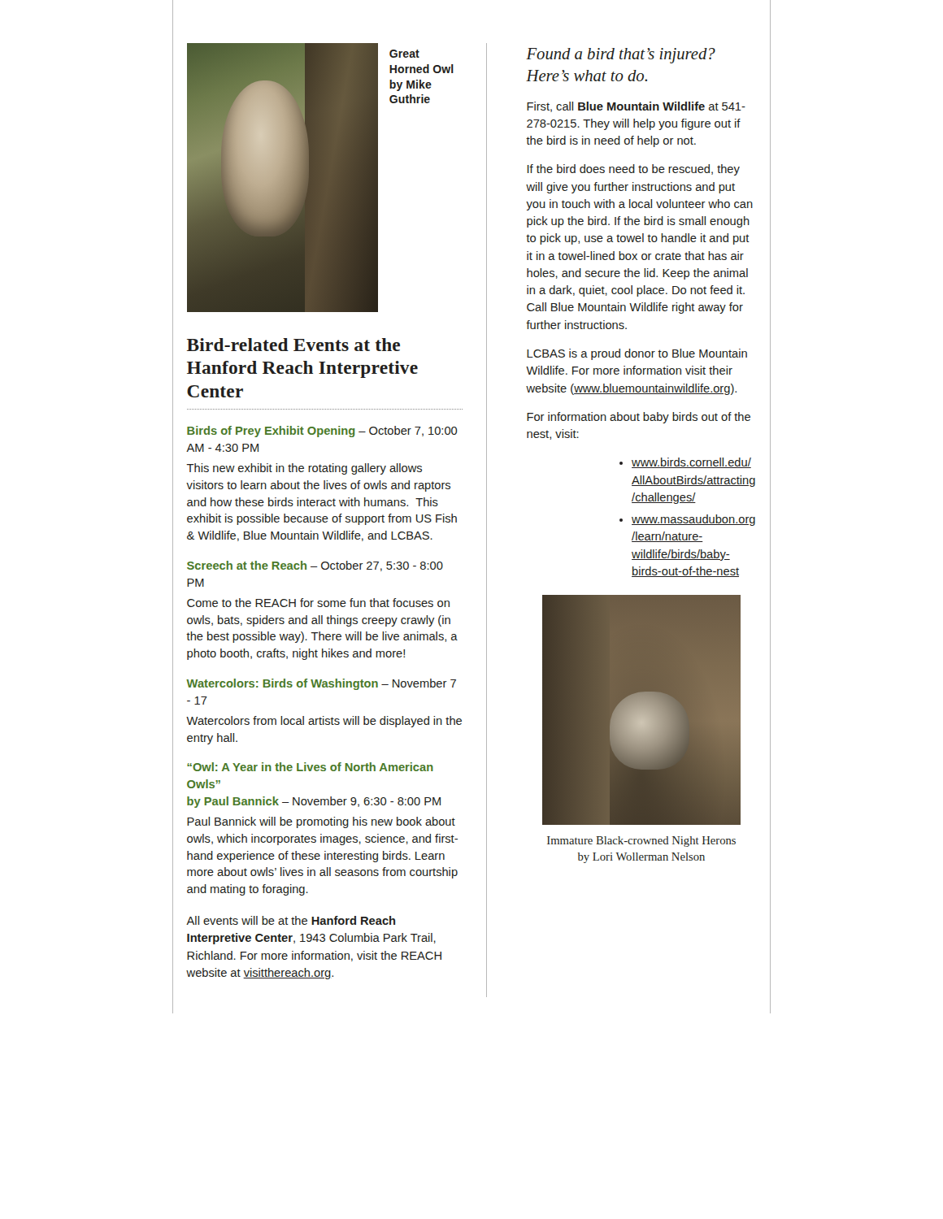Great Horned Owl
by Mike Guthrie
Bird-related Events at the Hanford Reach Interpretive Center
Birds of Prey Exhibit Opening – October 7, 10:00 AM - 4:30 PM
This new exhibit in the rotating gallery allows visitors to learn about the lives of owls and raptors and how these birds interact with humans. This exhibit is possible because of support from US Fish & Wildlife, Blue Mountain Wildlife, and LCBAS.
Screech at the Reach – October 27, 5:30 - 8:00 PM
Come to the REACH for some fun that focuses on owls, bats, spiders and all things creepy crawly (in the best possible way). There will be live animals, a photo booth, crafts, night hikes and more!
Watercolors: Birds of Washington – November 7 - 17
Watercolors from local artists will be displayed in the entry hall.
“Owl: A Year in the Lives of North American Owls”
by Paul Bannick – November 9, 6:30 - 8:00 PM
Paul Bannick will be promoting his new book about owls, which incorporates images, science, and first-hand experience of these interesting birds. Learn more about owls’ lives in all seasons from courtship and mating to foraging.
All events will be at the Hanford Reach Interpretive Center, 1943 Columbia Park Trail, Richland. For more information, visit the REACH website at visitthereach.org.
Found a bird that’s injured?
Here’s what to do.
First, call Blue Mountain Wildlife at 541-278-0215. They will help you figure out if the bird is in need of help or not.
If the bird does need to be rescued, they will give you further instructions and put you in touch with a local volunteer who can pick up the bird. If the bird is small enough to pick up, use a towel to handle it and put it in a towel-lined box or crate that has air holes, and secure the lid. Keep the animal in a dark, quiet, cool place. Do not feed it. Call Blue Mountain Wildlife right away for further instructions.
LCBAS is a proud donor to Blue Mountain Wildlife. For more information visit their website (www.bluemountainwildlife.org).
For information about baby birds out of the nest, visit:
www.birds.cornell.edu/AllAboutBirds/attracting/challenges/
www.massaudubon.org/learn/nature-wildlife/birds/baby-birds-out-of-the-nest
Immature Black-crowned Night Herons
by Lori Wollerman Nelson